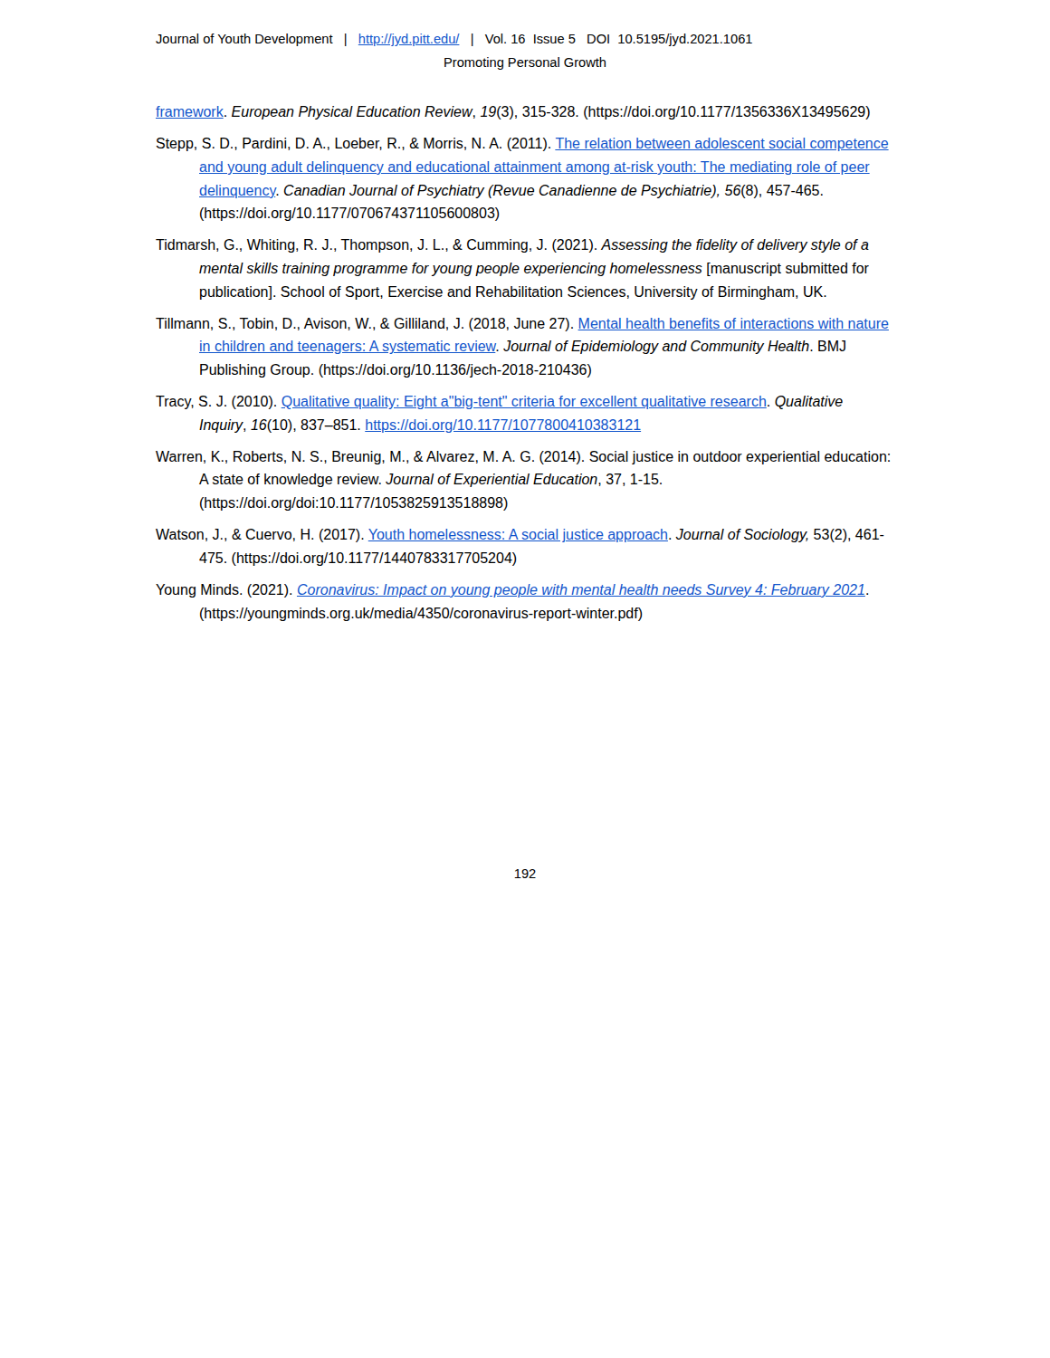Journal of Youth Development | http://jyd.pitt.edu/ | Vol. 16 Issue 5 DOI 10.5195/jyd.2021.1061
Promoting Personal Growth
framework. European Physical Education Review, 19(3), 315-328. (https://doi.org/10.1177/1356336X13495629)
Stepp, S. D., Pardini, D. A., Loeber, R., & Morris, N. A. (2011). The relation between adolescent social competence and young adult delinquency and educational attainment among at-risk youth: The mediating role of peer delinquency. Canadian Journal of Psychiatry (Revue Canadienne de Psychiatrie), 56(8), 457-465. (https://doi.org/10.1177/070674371105600803)
Tidmarsh, G., Whiting, R. J., Thompson, J. L., & Cumming, J. (2021). Assessing the fidelity of delivery style of a mental skills training programme for young people experiencing homelessness [manuscript submitted for publication]. School of Sport, Exercise and Rehabilitation Sciences, University of Birmingham, UK.
Tillmann, S., Tobin, D., Avison, W., & Gilliland, J. (2018, June 27). Mental health benefits of interactions with nature in children and teenagers: A systematic review. Journal of Epidemiology and Community Health. BMJ Publishing Group. (https://doi.org/10.1136/jech-2018-210436)
Tracy, S. J. (2010). Qualitative quality: Eight a"big-tent" criteria for excellent qualitative research. Qualitative Inquiry, 16(10), 837–851. https://doi.org/10.1177/1077800410383121
Warren, K., Roberts, N. S., Breunig, M., & Alvarez, M. A. G. (2014). Social justice in outdoor experiential education: A state of knowledge review. Journal of Experiential Education, 37, 1-15. (https://doi.org/doi:10.1177/1053825913518898)
Watson, J., & Cuervo, H. (2017). Youth homelessness: A social justice approach. Journal of Sociology, 53(2), 461-475. (https://doi.org/10.1177/1440783317705204)
Young Minds. (2021). Coronavirus: Impact on young people with mental health needs Survey 4: February 2021. (https://youngminds.org.uk/media/4350/coronavirus-report-winter.pdf)
192